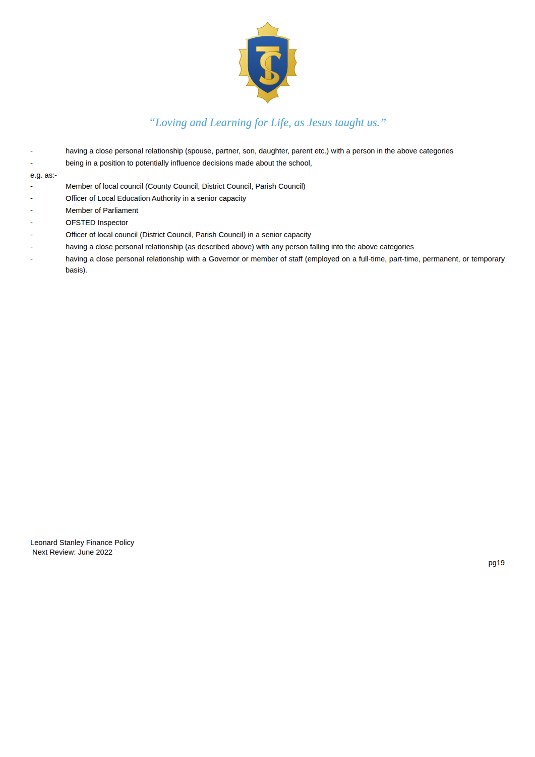“Loving and Learning for Life, as Jesus taught us.”
- having a close personal relationship (spouse, partner, son, daughter, parent etc.) with a person in the above categories
- being in a position to potentially influence decisions made about the school,
e.g. as:-
- Member of local council (County Council, District Council, Parish Council)
- Officer of Local Education Authority in a senior capacity
- Member of Parliament
- OFSTED Inspector
- Officer of local council (District Council, Parish Council) in a senior capacity
- having a close personal relationship (as described above) with any person falling into the above categories
- having a close personal relationship with a Governor or member of staff (employed on a full-time, part-time, permanent, or temporary basis).
Leonard Stanley Finance Policy
Next Review: June 2022
pg19